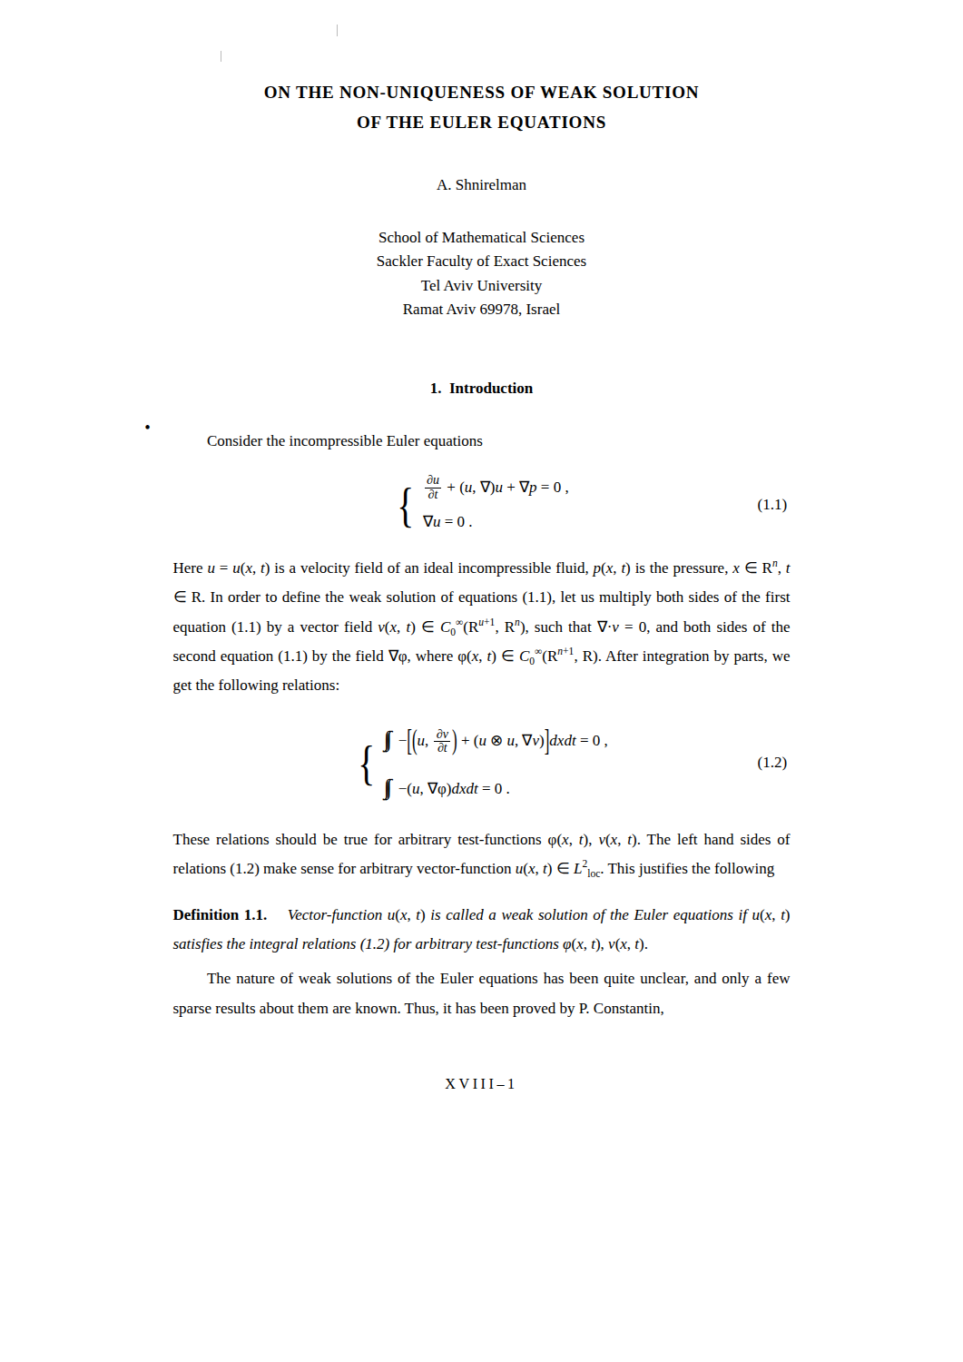•
On the Non-Uniqueness of Weak Solution
of the Euler Equations
A. Shnirelman
School of Mathematical Sciences
Sackler Faculty of Exact Sciences
Tel Aviv University
Ramat Aviv 69978, Israel
1. Introduction
Consider the incompressible Euler equations
{
∂u∂t + (u, ∇)u + ∇p = 0 ,
∇u = 0 .
(1.1)
Here u = u(x, t) is a velocity field of an ideal incompressible fluid, p(x, t) is the pressure, x ∈ Rn, t ∈ R. In order to define the weak solution of equations (1.1), let us multiply both sides of the first equation (1.1) by a vector field v(x, t) ∈ C0∞(Ru+1, Rn), such that ∇·v = 0, and both sides of the second equation (1.1) by the field ∇φ, where φ(x, t) ∈ C0∞(Rn+1, R). After integration by parts, we get the following relations:
{
∫∫ −[(u, ∂v∂t) + (u ⊗ u, ∇v)] dxdt = 0 ,
∫∫ −(u, ∇φ)dxdt = 0 .
(1.2)
These relations should be true for arbitrary test-functions φ(x, t), v(x, t). The left hand sides of relations (1.2) make sense for arbitrary vector-function u(x, t) ∈ L2loc. This justifies the following
Definition 1.1. Vector-function u(x, t) is called a weak solution of the Euler equations if u(x, t) satisfies the integral relations (1.2) for arbitrary test-functions φ(x, t), v(x, t).
The nature of weak solutions of the Euler equations has been quite unclear, and only a few sparse results about them are known. Thus, it has been proved by P. Constantin,
XVIII–1